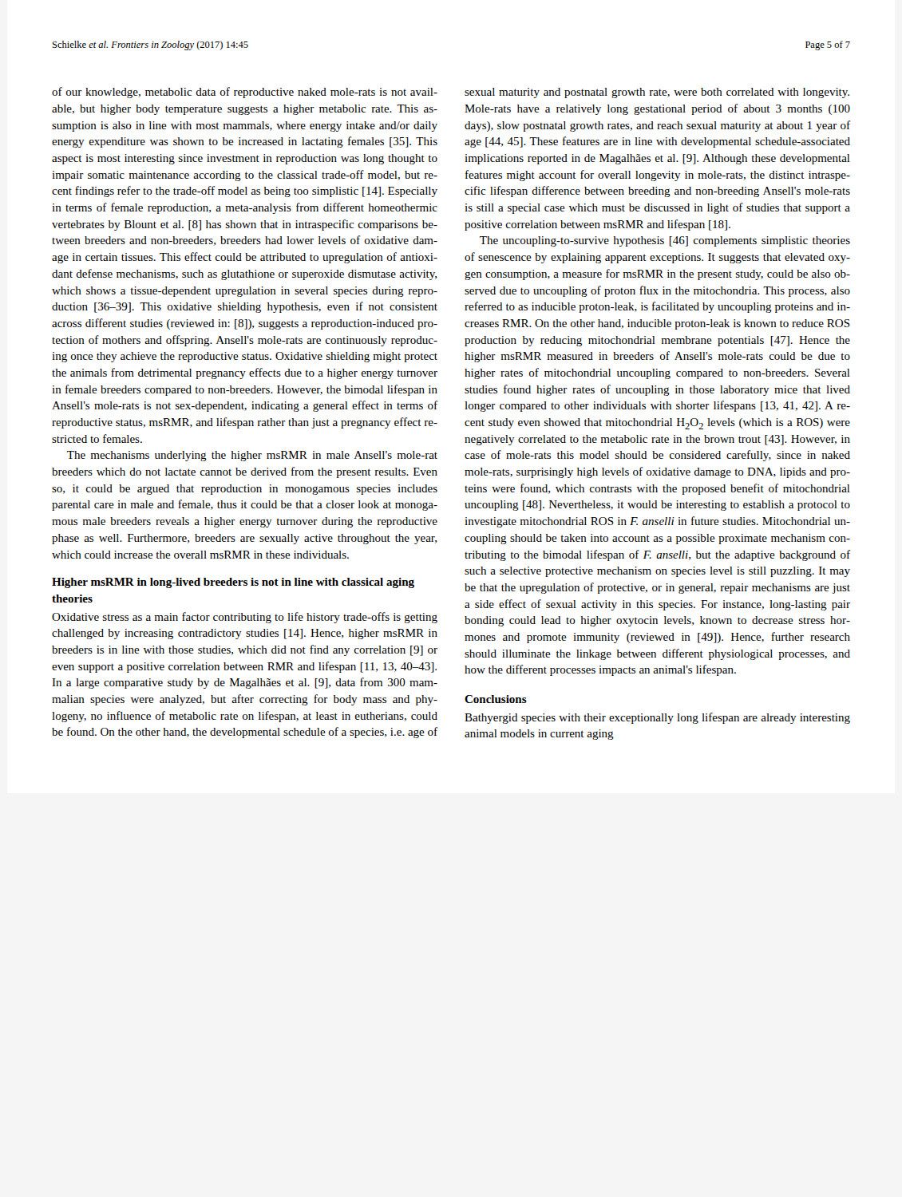Schielke et al. Frontiers in Zoology (2017) 14:45 Page 5 of 7
of our knowledge, metabolic data of reproductive naked mole-rats is not available, but higher body temperature suggests a higher metabolic rate. This assumption is also in line with most mammals, where energy intake and/or daily energy expenditure was shown to be increased in lactating females [35]. This aspect is most interesting since investment in reproduction was long thought to impair somatic maintenance according to the classical trade-off model, but recent findings refer to the trade-off model as being too simplistic [14]. Especially in terms of female reproduction, a meta-analysis from different homeothermic vertebrates by Blount et al. [8] has shown that in intraspecific comparisons between breeders and non-breeders, breeders had lower levels of oxidative damage in certain tissues. This effect could be attributed to upregulation of antioxidant defense mechanisms, such as glutathione or superoxide dismutase activity, which shows a tissue-dependent upregulation in several species during reproduction [36–39]. This oxidative shielding hypothesis, even if not consistent across different studies (reviewed in: [8]), suggests a reproduction-induced protection of mothers and offspring. Ansell's mole-rats are continuously reproducing once they achieve the reproductive status. Oxidative shielding might protect the animals from detrimental pregnancy effects due to a higher energy turnover in female breeders compared to non-breeders. However, the bimodal lifespan in Ansell's mole-rats is not sex-dependent, indicating a general effect in terms of reproductive status, msRMR, and lifespan rather than just a pregnancy effect restricted to females.
The mechanisms underlying the higher msRMR in male Ansell's mole-rat breeders which do not lactate cannot be derived from the present results. Even so, it could be argued that reproduction in monogamous species includes parental care in male and female, thus it could be that a closer look at monogamous male breeders reveals a higher energy turnover during the reproductive phase as well. Furthermore, breeders are sexually active throughout the year, which could increase the overall msRMR in these individuals.
Higher msRMR in long-lived breeders is not in line with classical aging theories
Oxidative stress as a main factor contributing to life history trade-offs is getting challenged by increasing contradictory studies [14]. Hence, higher msRMR in breeders is in line with those studies, which did not find any correlation [9] or even support a positive correlation between RMR and lifespan [11, 13, 40–43]. In a large comparative study by de Magalhães et al. [9], data from 300 mammalian species were analyzed, but after correcting for body mass and phylogeny, no influence of metabolic rate on lifespan, at least in eutherians, could be found. On the other hand, the developmental schedule of a species, i.e. age of sexual maturity and postnatal growth rate, were both correlated with longevity. Mole-rats have a relatively long gestational period of about 3 months (100 days), slow postnatal growth rates, and reach sexual maturity at about 1 year of age [44, 45]. These features are in line with developmental schedule-associated implications reported in de Magalhães et al. [9]. Although these developmental features might account for overall longevity in mole-rats, the distinct intraspecific lifespan difference between breeding and non-breeding Ansell's mole-rats is still a special case which must be discussed in light of studies that support a positive correlation between msRMR and lifespan [18].
The uncoupling-to-survive hypothesis [46] complements simplistic theories of senescence by explaining apparent exceptions. It suggests that elevated oxygen consumption, a measure for msRMR in the present study, could be also observed due to uncoupling of proton flux in the mitochondria. This process, also referred to as inducible proton-leak, is facilitated by uncoupling proteins and increases RMR. On the other hand, inducible proton-leak is known to reduce ROS production by reducing mitochondrial membrane potentials [47]. Hence the higher msRMR measured in breeders of Ansell's mole-rats could be due to higher rates of mitochondrial uncoupling compared to non-breeders. Several studies found higher rates of uncoupling in those laboratory mice that lived longer compared to other individuals with shorter lifespans [13, 41, 42]. A recent study even showed that mitochondrial H2O2 levels (which is a ROS) were negatively correlated to the metabolic rate in the brown trout [43]. However, in case of mole-rats this model should be considered carefully, since in naked mole-rats, surprisingly high levels of oxidative damage to DNA, lipids and proteins were found, which contrasts with the proposed benefit of mitochondrial uncoupling [48]. Nevertheless, it would be interesting to establish a protocol to investigate mitochondrial ROS in F. anselli in future studies. Mitochondrial uncoupling should be taken into account as a possible proximate mechanism contributing to the bimodal lifespan of F. anselli, but the adaptive background of such a selective protective mechanism on species level is still puzzling. It may be that the upregulation of protective, or in general, repair mechanisms are just a side effect of sexual activity in this species. For instance, long-lasting pair bonding could lead to higher oxytocin levels, known to decrease stress hormones and promote immunity (reviewed in [49]). Hence, further research should illuminate the linkage between different physiological processes, and how the different processes impacts an animal's lifespan.
Conclusions
Bathyergid species with their exceptionally long lifespan are already interesting animal models in current aging